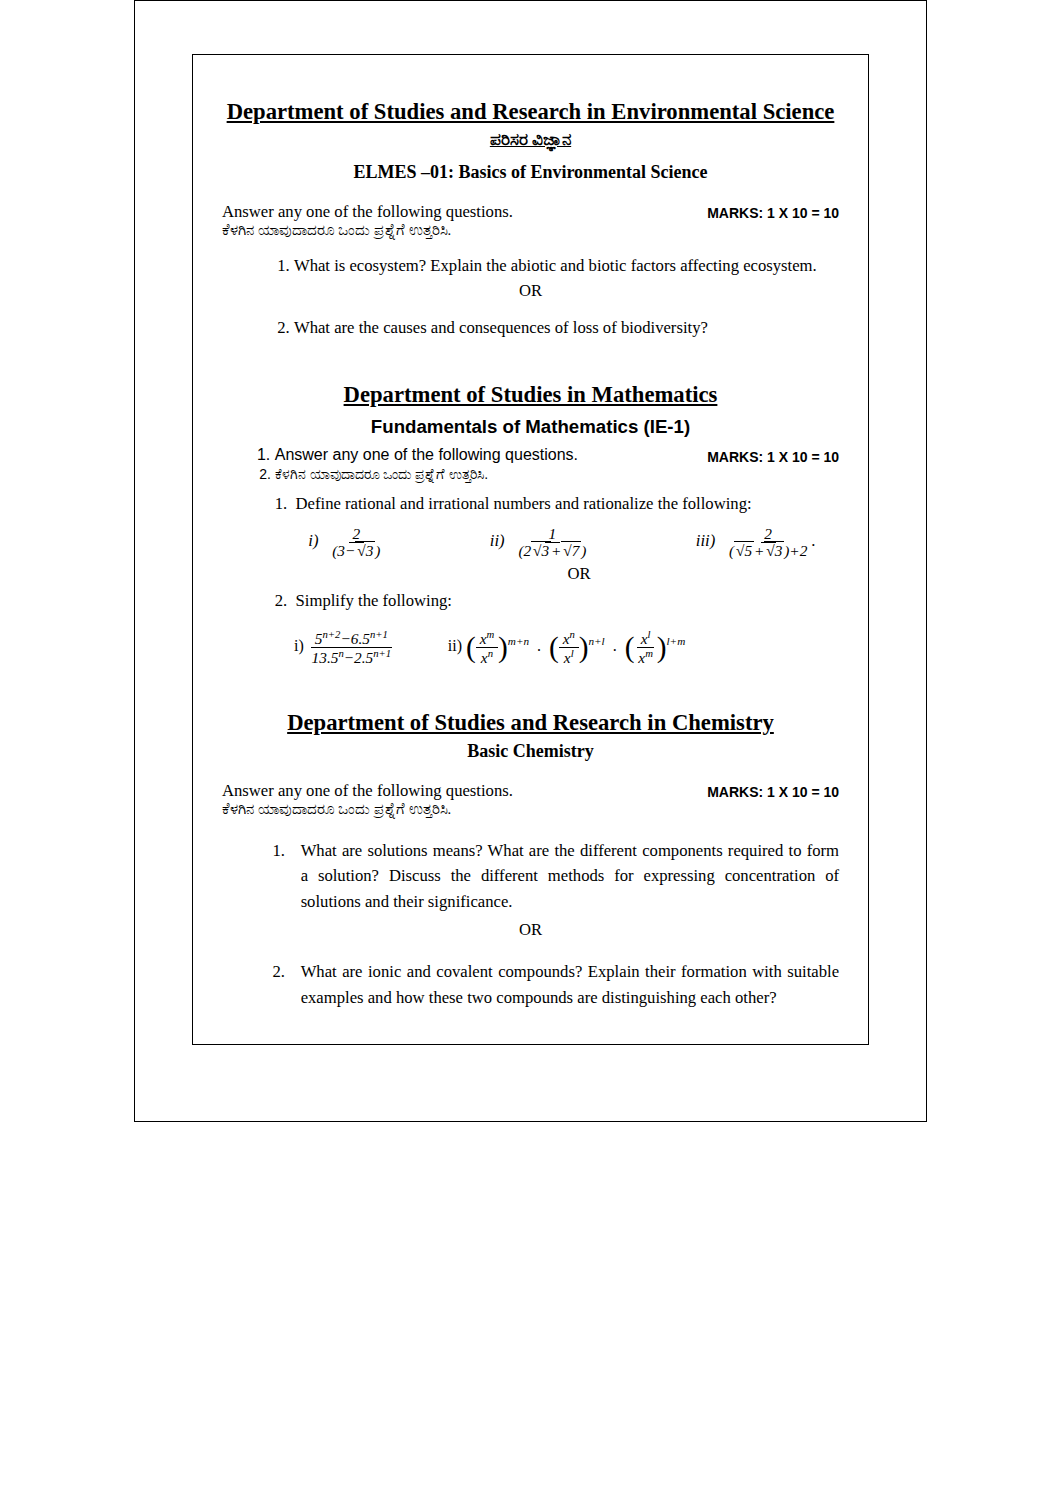Department of Studies and Research in Environmental Science
ಪರಿಸರ ವಿಜ್ಞಾನ
ELMES –01: Basics of Environmental Science
Answer any one of the following questions. ಕೆಳಗಿನ ಯಾವುದಾದರೂ ಒಂದು ಪ್ರಶ್ನೆಗೆ ಉತ್ತರಿಸಿ.
MARKS: 1 X 10 = 10
What is ecosystem? Explain the abiotic and biotic factors affecting ecosystem.
OR
What are the causes and consequences of loss of biodiversity?
Department of Studies in Mathematics
Fundamentals of Mathematics (IE-1)
Answer any one of the following questions.
ಕೆಳಗಿನ ಯಾವುದಾದರೂ ಒಂದು ಪ್ರಶ್ನೆಗೆ ಉತ್ತರಿಸಿ.
MARKS: 1 X 10 = 10
1. Define rational and irrational numbers and rationalize the following:
i) 2 (3−√3) ii) 1 (2√3+√7) iii) 2 (√5+√3)+2 .
OR
2. Simplify the following:
i) 5n+2−6.5n+1 13.5n−2.5n+1 ii) (xm xn)m+n . (xn xl)n+l . (xl xm)l+m
Department of Studies and Research in Chemistry
Basic Chemistry
Answer any one of the following questions. ಕೆಳಗಿನ ಯಾವುದಾದರೂ ಒಂದು ಪ್ರಶ್ನೆಗೆ ಉತ್ತರಿಸಿ.
MARKS: 1 X 10 = 10
What are solutions means? What are the different components required to form a solution? Discuss the different methods for expressing concentration of solutions and their significance.
OR
What are ionic and covalent compounds? Explain their formation with suitable examples and how these two compounds are distinguishing each other?